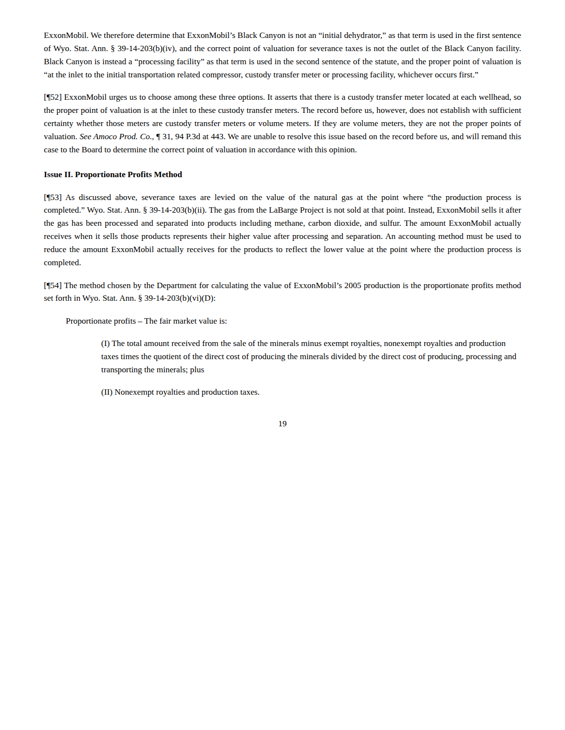ExxonMobil. We therefore determine that ExxonMobil’s Black Canyon is not an “initial dehydrator,” as that term is used in the first sentence of Wyo. Stat. Ann. § 39-14-203(b)(iv), and the correct point of valuation for severance taxes is not the outlet of the Black Canyon facility. Black Canyon is instead a “processing facility” as that term is used in the second sentence of the statute, and the proper point of valuation is “at the inlet to the initial transportation related compressor, custody transfer meter or processing facility, whichever occurs first.”
[¶52] ExxonMobil urges us to choose among these three options. It asserts that there is a custody transfer meter located at each wellhead, so the proper point of valuation is at the inlet to these custody transfer meters. The record before us, however, does not establish with sufficient certainty whether those meters are custody transfer meters or volume meters. If they are volume meters, they are not the proper points of valuation. See Amoco Prod. Co., ¶ 31, 94 P.3d at 443. We are unable to resolve this issue based on the record before us, and will remand this case to the Board to determine the correct point of valuation in accordance with this opinion.
Issue II. Proportionate Profits Method
[¶53] As discussed above, severance taxes are levied on the value of the natural gas at the point where “the production process is completed.” Wyo. Stat. Ann. § 39-14-203(b)(ii). The gas from the LaBarge Project is not sold at that point. Instead, ExxonMobil sells it after the gas has been processed and separated into products including methane, carbon dioxide, and sulfur. The amount ExxonMobil actually receives when it sells those products represents their higher value after processing and separation. An accounting method must be used to reduce the amount ExxonMobil actually receives for the products to reflect the lower value at the point where the production process is completed.
[¶54] The method chosen by the Department for calculating the value of ExxonMobil’s 2005 production is the proportionate profits method set forth in Wyo. Stat. Ann. § 39-14-203(b)(vi)(D):
Proportionate profits – The fair market value is:
(I) The total amount received from the sale of the minerals minus exempt royalties, nonexempt royalties and production taxes times the quotient of the direct cost of producing the minerals divided by the direct cost of producing, processing and transporting the minerals; plus
(II) Nonexempt royalties and production taxes.
19